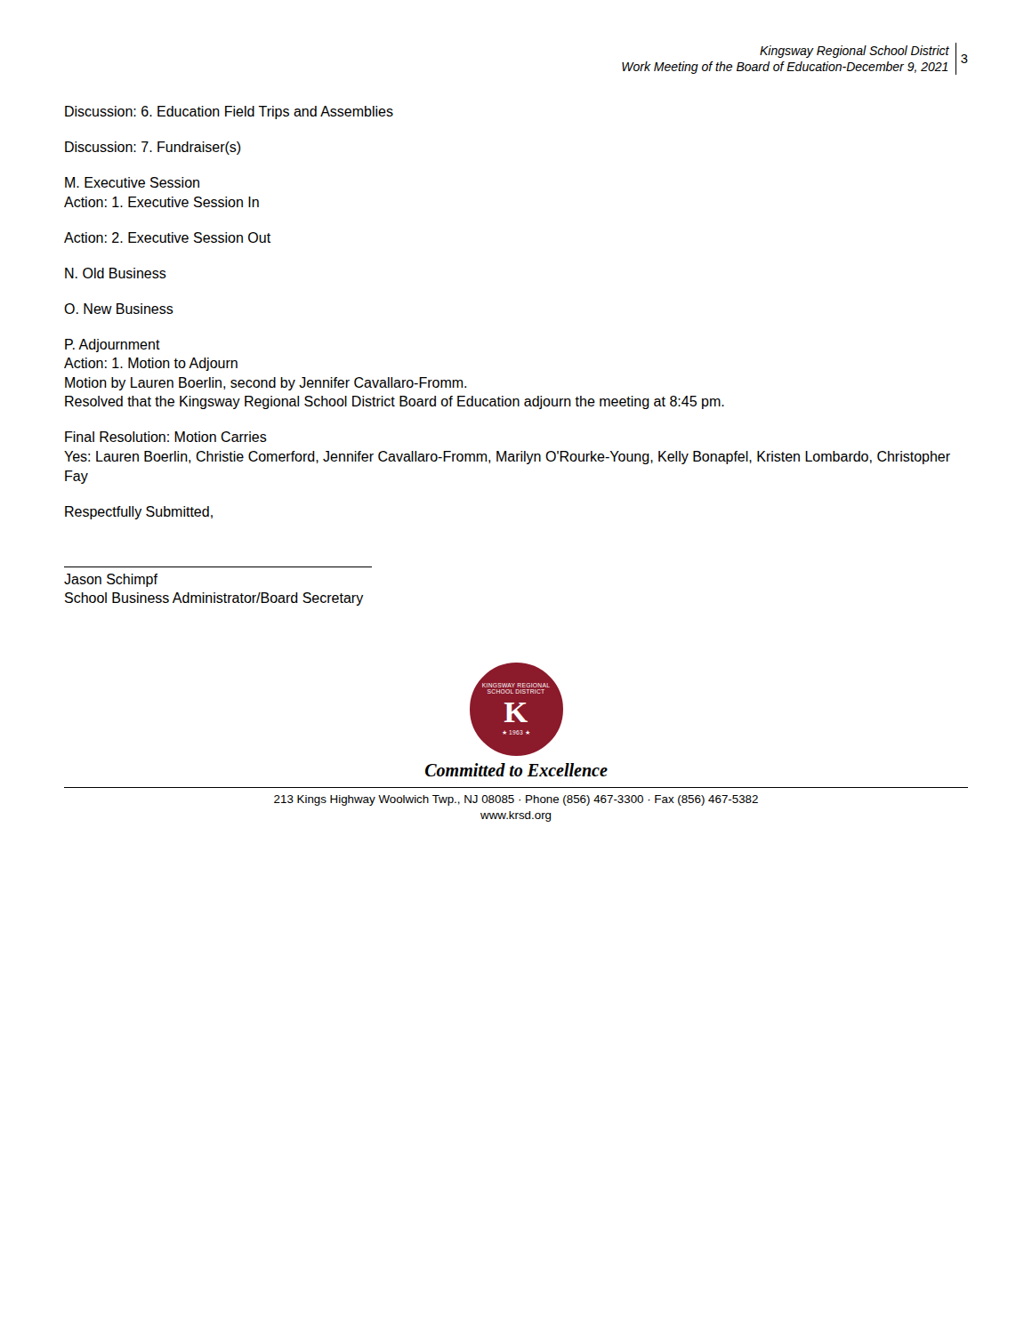Kingsway Regional School District
Work Meeting of the Board of Education-December 9, 2021
3
Discussion: 6. Education Field Trips and Assemblies
Discussion: 7. Fundraiser(s)
M. Executive Session
Action: 1. Executive Session In
Action: 2. Executive Session Out
N. Old Business
O. New Business
P. Adjournment
Action: 1. Motion to Adjourn
Motion by Lauren Boerlin, second by Jennifer Cavallaro-Fromm.
Resolved that the Kingsway Regional School District Board of Education adjourn the meeting at 8:45 pm.
Final Resolution: Motion Carries
Yes: Lauren Boerlin, Christie Comerford, Jennifer Cavallaro-Fromm, Marilyn O'Rourke-Young, Kelly Bonapfel, Kristen Lombardo, Christopher Fay
Respectfully Submitted,
Jason Schimpf
School Business Administrator/Board Secretary
Kingsway Regional School District
K
★ 1963 ★
Committed to Excellence
213 Kings Highway Woolwich Twp., NJ 08085 · Phone (856) 467-3300 · Fax (856) 467-5382
www.krsd.org